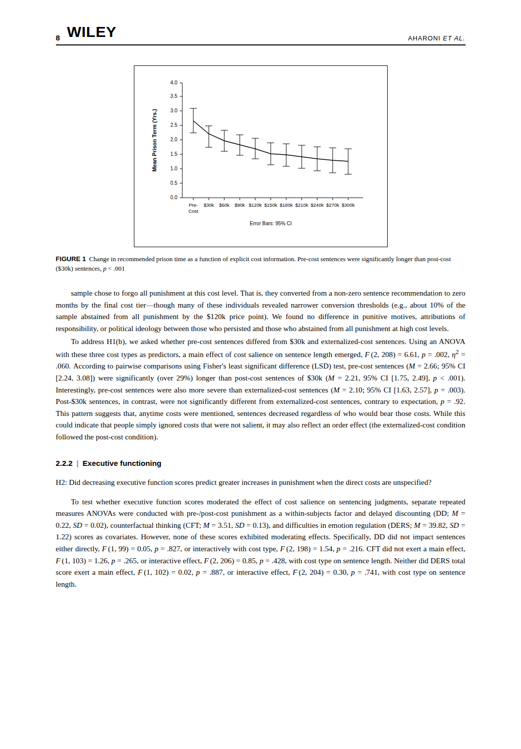8 WILEY
Aharoni et al.
Mean Prison Term (Yrs.) 0.0 0.5 1.0 1.5 2.0 2.5 3.0 3.5 4.0 Pre- Cost $30k $60k $90k $120k $150k $180k $210k $240k $270k $300k Error Bars: 95% CI
FIGURE 1 Change in recommended prison time as a function of explicit cost information. Pre-cost sentences were significantly longer than post-cost ($30k) sentences, p < .001
sample chose to forgo all punishment at this cost level. That is, they converted from a non-zero sentence recommendation to zero months by the final cost tier—though many of these individuals revealed narrower conversion thresholds (e.g., about 10% of the sample abstained from all punishment by the $120k price point). We found no difference in punitive motives, attributions of responsibility, or political ideology between those who persisted and those who abstained from all punishment at high cost levels.
To address H1(b), we asked whether pre-cost sentences differed from $30k and externalized-cost sentences. Using an ANOVA with these three cost types as predictors, a main effect of cost salience on sentence length emerged, F (2, 208) = 6.61, p = .002, η2 = .060. According to pairwise comparisons using Fisher's least significant difference (LSD) test, pre-cost sentences (M = 2.66; 95% CI [2.24, 3.08]) were significantly (over 29%) longer than post-cost sentences of $30k (M = 2.21, 95% CI [1.75, 2.49], p < .001). Interestingly, pre-cost sentences were also more severe than externalized-cost sentences (M = 2.10; 95% CI [1.63, 2.57], p = .003). Post-$30k sentences, in contrast, were not significantly different from externalized-cost sentences, contrary to expectation, p = .92. This pattern suggests that, anytime costs were mentioned, sentences decreased regardless of who would bear those costs. While this could indicate that people simply ignored costs that were not salient, it may also reflect an order effect (the externalized-cost condition followed the post-cost condition).
2.2.2|Executive functioning
H2: Did decreasing executive function scores predict greater increases in punishment when the direct costs are unspecified?
To test whether executive function scores moderated the effect of cost salience on sentencing judgments, separate repeated measures ANOVAs were conducted with pre-/post-cost punishment as a within-subjects factor and delayed discounting (DD; M = 0.22, SD = 0.02), counterfactual thinking (CFT; M = 3.51, SD = 0.13), and difficulties in emotion regulation (DERS; M = 39.82, SD = 1.22) scores as covariates. However, none of these scores exhibited moderating effects. Specifically, DD did not impact sentences either directly, F (1, 99) = 0.05, p = .827, or interactively with cost type, F (2, 198) = 1.54, p = .216. CFT did not exert a main effect, F (1, 103) = 1.26, p = .265, or interactive effect, F (2, 206) = 0.85, p = .428, with cost type on sentence length. Neither did DERS total score exert a main effect, F (1, 102) = 0.02, p = .887, or interactive effect, F (2, 204) = 0.30, p = .741, with cost type on sentence length.